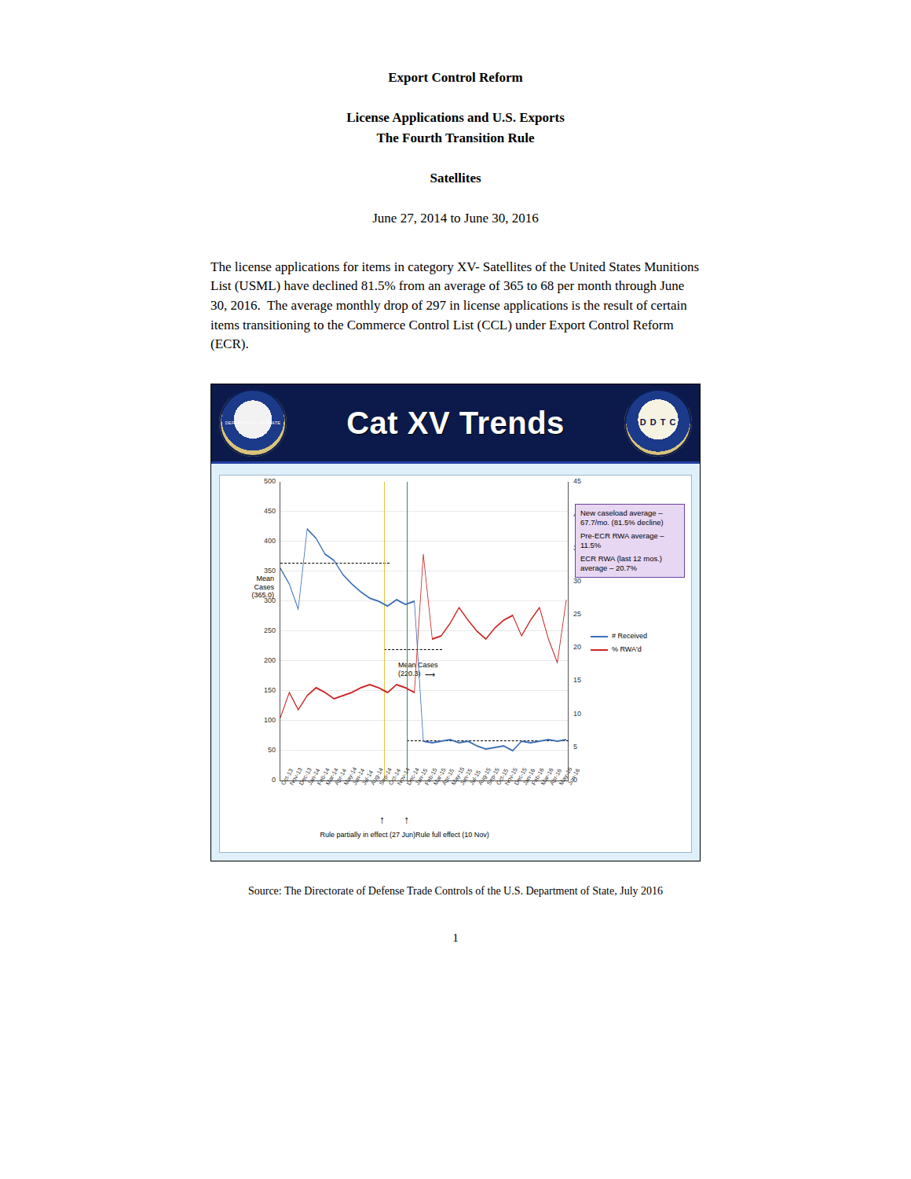Export Control Reform
License Applications and U.S. Exports
The Fourth Transition Rule
Satellites
June 27, 2014 to June 30, 2016
The license applications for items in category XV- Satellites of the United States Munitions List (USML) have declined 81.5% from an average of 365 to 68 per month through June 30, 2016. The average monthly drop of 297 in license applications is the result of certain items transitioning to the Commerce Control List (CCL) under Export Control Reform (ECR).
Cat XV Trends
500 450 400 350 300 250 200 150 100 50 0
45 40 35 30 25 20 15 10 5 0
Mean
Cases
(365.0)
Mean Cases
(220.3) ⟶
New caseload average – 67.7/mo. (81.5% decline)
Pre-ECR RWA average – 11.5%
ECR RWA (last 12 mos.) average – 20.7%
# Received
% RWA'd
Oct-13 Nov-13 Dec-13 Jan-14 Feb-14 Mar-14 Apr-14 May-14 Jun-14 Jul-14 Aug-14 Sep-14 Oct-14 Nov-14 Dec-14 Jan-15 Feb-15 Mar-15 Apr-15 May-15 Jun-15 Jul-15 Aug-15 Sep-15 Oct-15 Nov-15 Dec-15 Jan-16 Feb-16 Mar-16 Apr-16 May-16 Jun-16
↑ Rule partially in effect (27 Jun) ↑ Rule full effect (10 Nov)
Source: The Directorate of Defense Trade Controls of the U.S. Department of State, July 2016
1